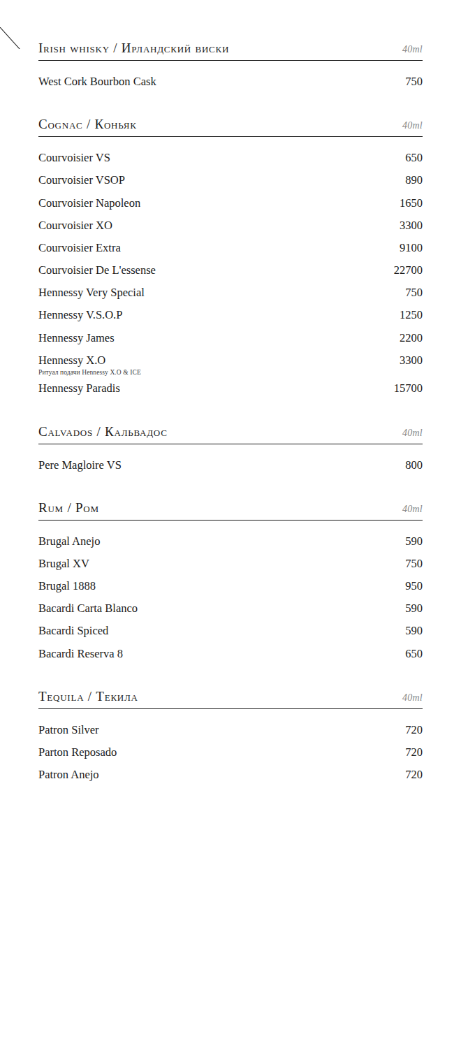Irish whisky / Ирландский виски
40ml
West Cork Bourbon Cask 750
Cognac / Коньяк
40ml
Courvoisier VS 650
Courvoisier VSOP 890
Courvoisier Napoleon 1650
Courvoisier XO 3300
Courvoisier Extra 9100
Courvoisier De L'essense 22700
Hennessy Very Special 750
Hennessy V.S.O.P 1250
Hennessy James 2200
Hennessy X.O 3300
Ритуал подачи Hennessy X.O & ICE
Hennessy Paradis 15700
Calvados / Кальвадос
40ml
Pere Magloire VS 800
Rum / Ром
40ml
Brugal Anejo 590
Brugal XV 750
Brugal 1888950
Bacardi Carta Blanco 590
Bacardi Spiced 590
Bacardi Reserva 8650
Tequila / Текила
40ml
Patron Silver 720
Parton Reposado 720
Patron Anejo 720